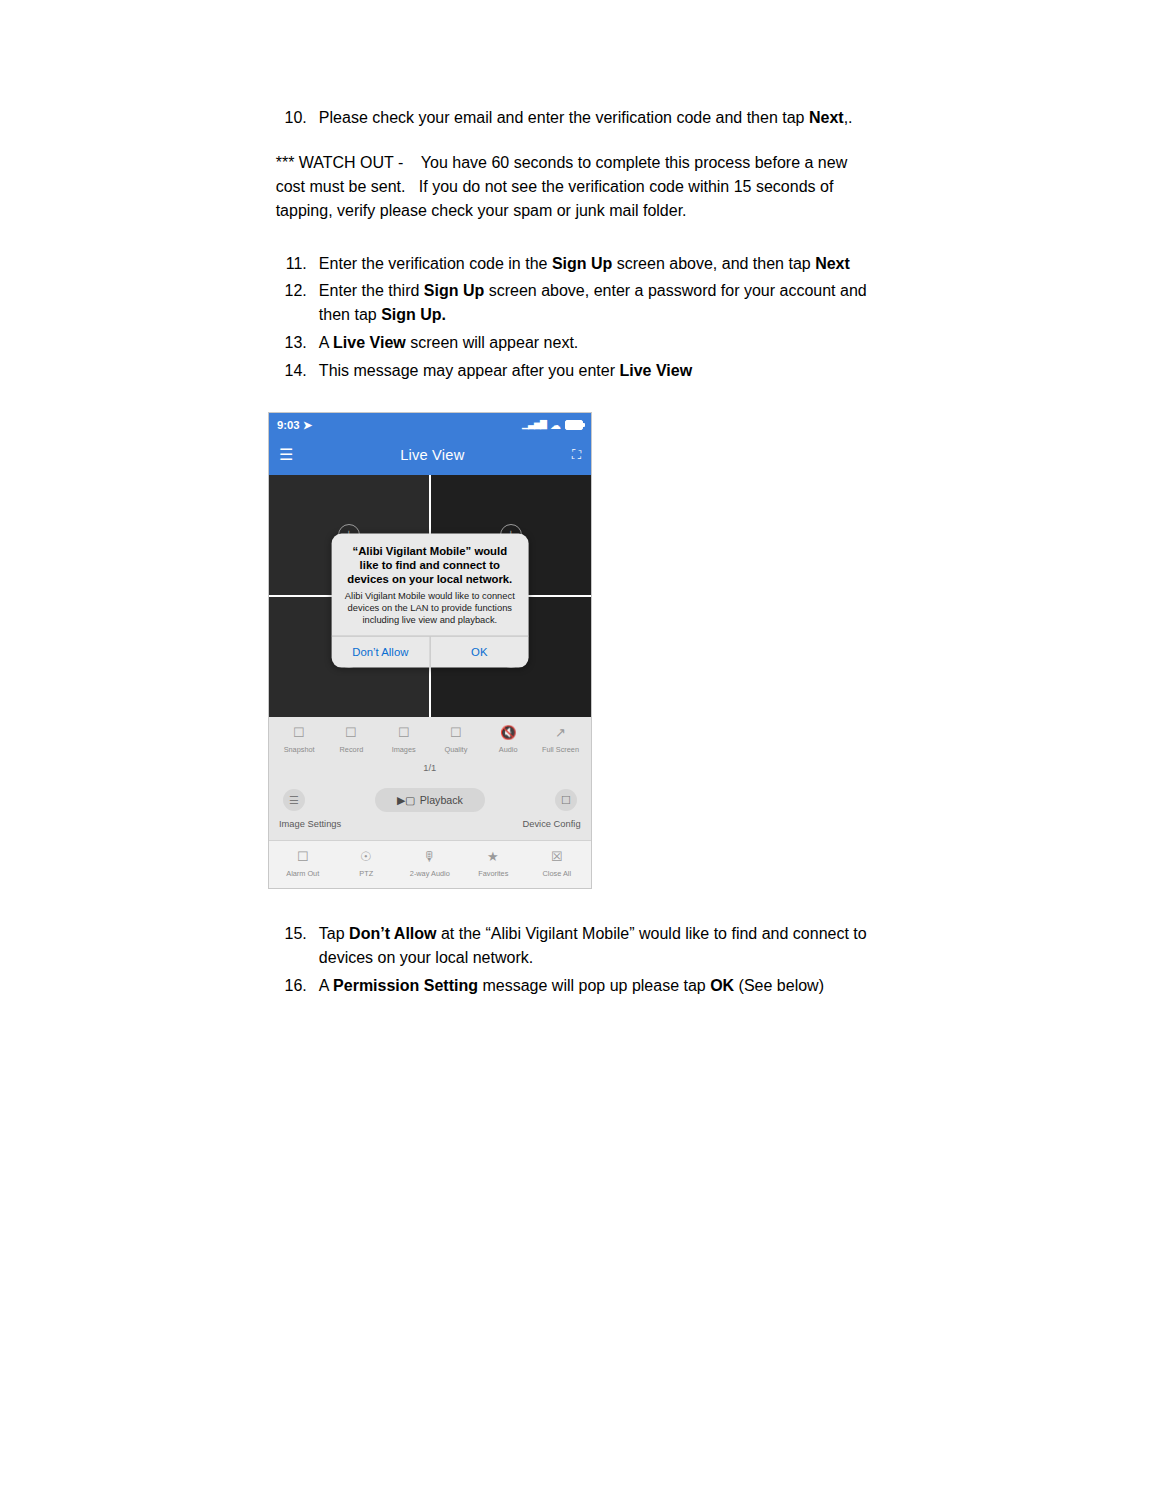Please check your email and enter the verification code and then tap Next,.
*** WATCH OUT - You have 60 seconds to complete this process before a new cost must be sent. If you do not see the verification code within 15 seconds of tapping, verify please check your spam or junk mail folder.
Enter the verification code in the Sign Up screen above, and then tap Next
Enter the third Sign Up screen above, enter a password for your account and then tap Sign Up.
A Live View screen will appear next.
This message may appear after you enter Live View
9:03 ➤
▁▃▅▇ ☁
☰ Live View ⛶
+
+
+
+
“Alibi Vigilant Mobile” would like to find and connect to devices on your local network.
Alibi Vigilant Mobile would like to connect devices on the LAN to provide functions including live view and playback.
Don’t Allow
OK
☐Snapshot
☐Record
☐Images
☐Quality
🔇Audio
↗Full Screen
1/1
☰
▶▢ Playback
☐
Image Settings Device Config
☐Alarm Out
☉PTZ
🎙2-way Audio
★Favorites
☒Close All
Tap Don’t Allow at the “Alibi Vigilant Mobile” would like to find and connect to devices on your local network.
A Permission Setting message will pop up please tap OK (See below)